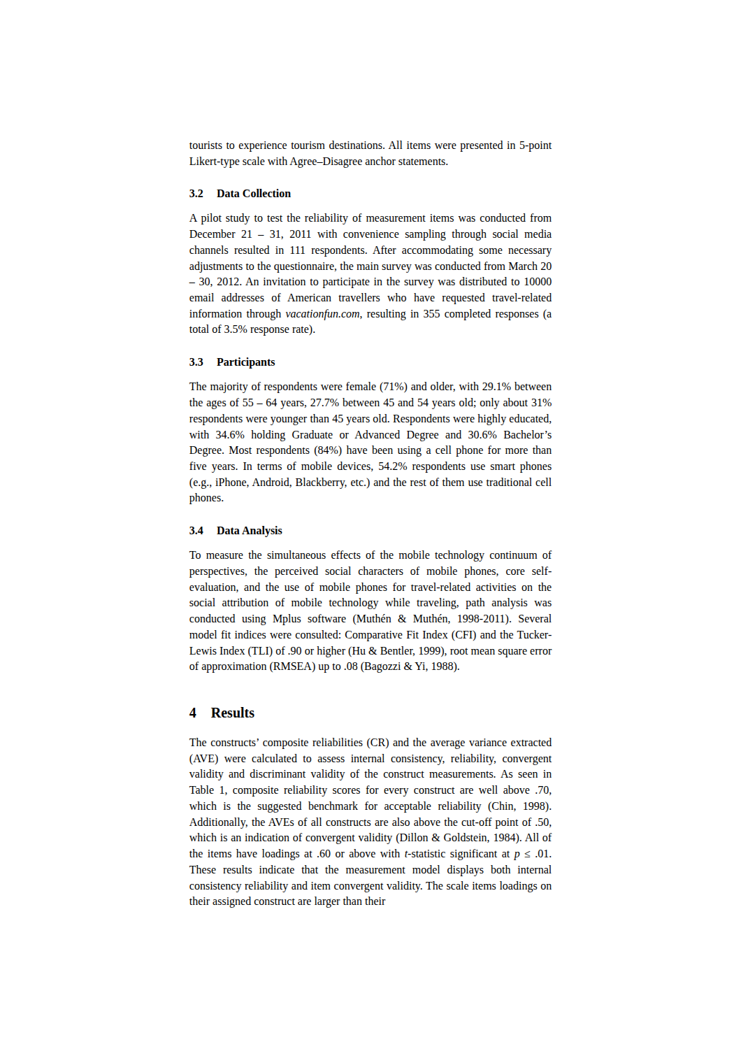tourists to experience tourism destinations. All items were presented in 5-point Likert-type scale with Agree–Disagree anchor statements.
3.2 Data Collection
A pilot study to test the reliability of measurement items was conducted from December 21 – 31, 2011 with convenience sampling through social media channels resulted in 111 respondents. After accommodating some necessary adjustments to the questionnaire, the main survey was conducted from March 20 – 30, 2012. An invitation to participate in the survey was distributed to 10000 email addresses of American travellers who have requested travel-related information through vacationfun.com, resulting in 355 completed responses (a total of 3.5% response rate).
3.3 Participants
The majority of respondents were female (71%) and older, with 29.1% between the ages of 55 – 64 years, 27.7% between 45 and 54 years old; only about 31% respondents were younger than 45 years old. Respondents were highly educated, with 34.6% holding Graduate or Advanced Degree and 30.6% Bachelor’s Degree. Most respondents (84%) have been using a cell phone for more than five years. In terms of mobile devices, 54.2% respondents use smart phones (e.g., iPhone, Android, Blackberry, etc.) and the rest of them use traditional cell phones.
3.4 Data Analysis
To measure the simultaneous effects of the mobile technology continuum of perspectives, the perceived social characters of mobile phones, core self-evaluation, and the use of mobile phones for travel-related activities on the social attribution of mobile technology while traveling, path analysis was conducted using Mplus software (Muthén & Muthén, 1998-2011). Several model fit indices were consulted: Comparative Fit Index (CFI) and the Tucker-Lewis Index (TLI) of .90 or higher (Hu & Bentler, 1999), root mean square error of approximation (RMSEA) up to .08 (Bagozzi & Yi, 1988).
4 Results
The constructs’ composite reliabilities (CR) and the average variance extracted (AVE) were calculated to assess internal consistency, reliability, convergent validity and discriminant validity of the construct measurements. As seen in Table 1, composite reliability scores for every construct are well above .70, which is the suggested benchmark for acceptable reliability (Chin, 1998). Additionally, the AVEs of all constructs are also above the cut-off point of .50, which is an indication of convergent validity (Dillon & Goldstein, 1984). All of the items have loadings at .60 or above with t-statistic significant at p ≤ .01. These results indicate that the measurement model displays both internal consistency reliability and item convergent validity. The scale items loadings on their assigned construct are larger than their